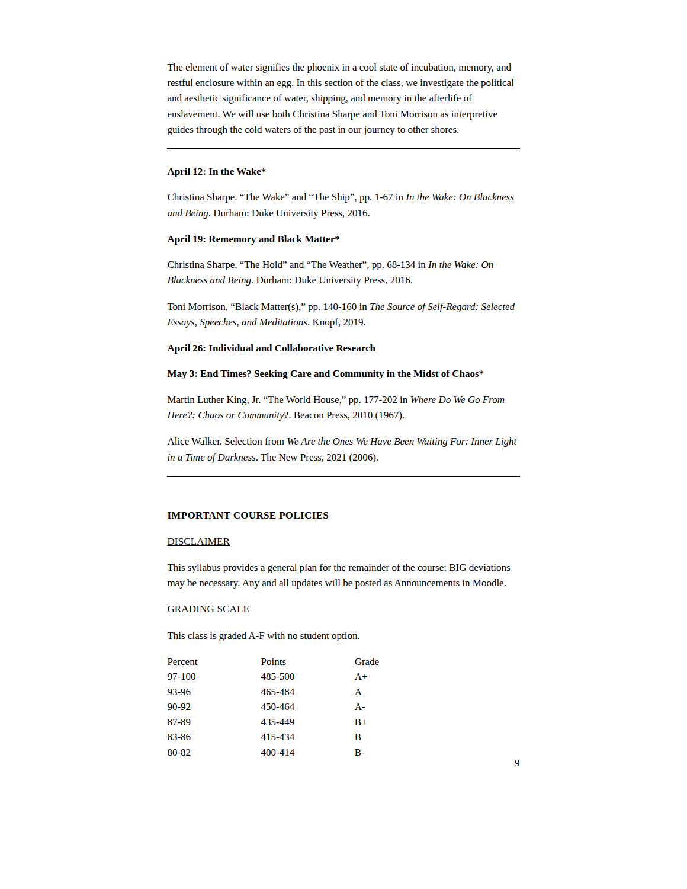The element of water signifies the phoenix in a cool state of incubation, memory, and restful enclosure within an egg. In this section of the class, we investigate the political and aesthetic significance of water, shipping, and memory in the afterlife of enslavement. We will use both Christina Sharpe and Toni Morrison as interpretive guides through the cold waters of the past in our journey to other shores.
April 12: In the Wake*
Christina Sharpe. “The Wake” and “The Ship”, pp. 1-67 in In the Wake: On Blackness and Being. Durham: Duke University Press, 2016.
April 19: Rememory and Black Matter*
Christina Sharpe. “The Hold” and “The Weather”, pp. 68-134 in In the Wake: On Blackness and Being. Durham: Duke University Press, 2016.
Toni Morrison, “Black Matter(s),” pp. 140-160 in The Source of Self-Regard: Selected Essays, Speeches, and Meditations. Knopf, 2019.
April 26: Individual and Collaborative Research
May 3: End Times? Seeking Care and Community in the Midst of Chaos*
Martin Luther King, Jr. “The World House,” pp. 177-202 in Where Do We Go From Here?: Chaos or Community?. Beacon Press, 2010 (1967).
Alice Walker. Selection from We Are the Ones We Have Been Waiting For: Inner Light in a Time of Darkness. The New Press, 2021 (2006).
IMPORTANT COURSE POLICIES
DISCLAIMER
This syllabus provides a general plan for the remainder of the course: BIG deviations may be necessary. Any and all updates will be posted as Announcements in Moodle.
GRADING SCALE
This class is graded A-F with no student option.
| Percent | Points | Grade |
| --- | --- | --- |
| 97-100 | 485-500 | A+ |
| 93-96 | 465-484 | A |
| 90-92 | 450-464 | A- |
| 87-89 | 435-449 | B+ |
| 83-86 | 415-434 | B |
| 80-82 | 400-414 | B- |
9